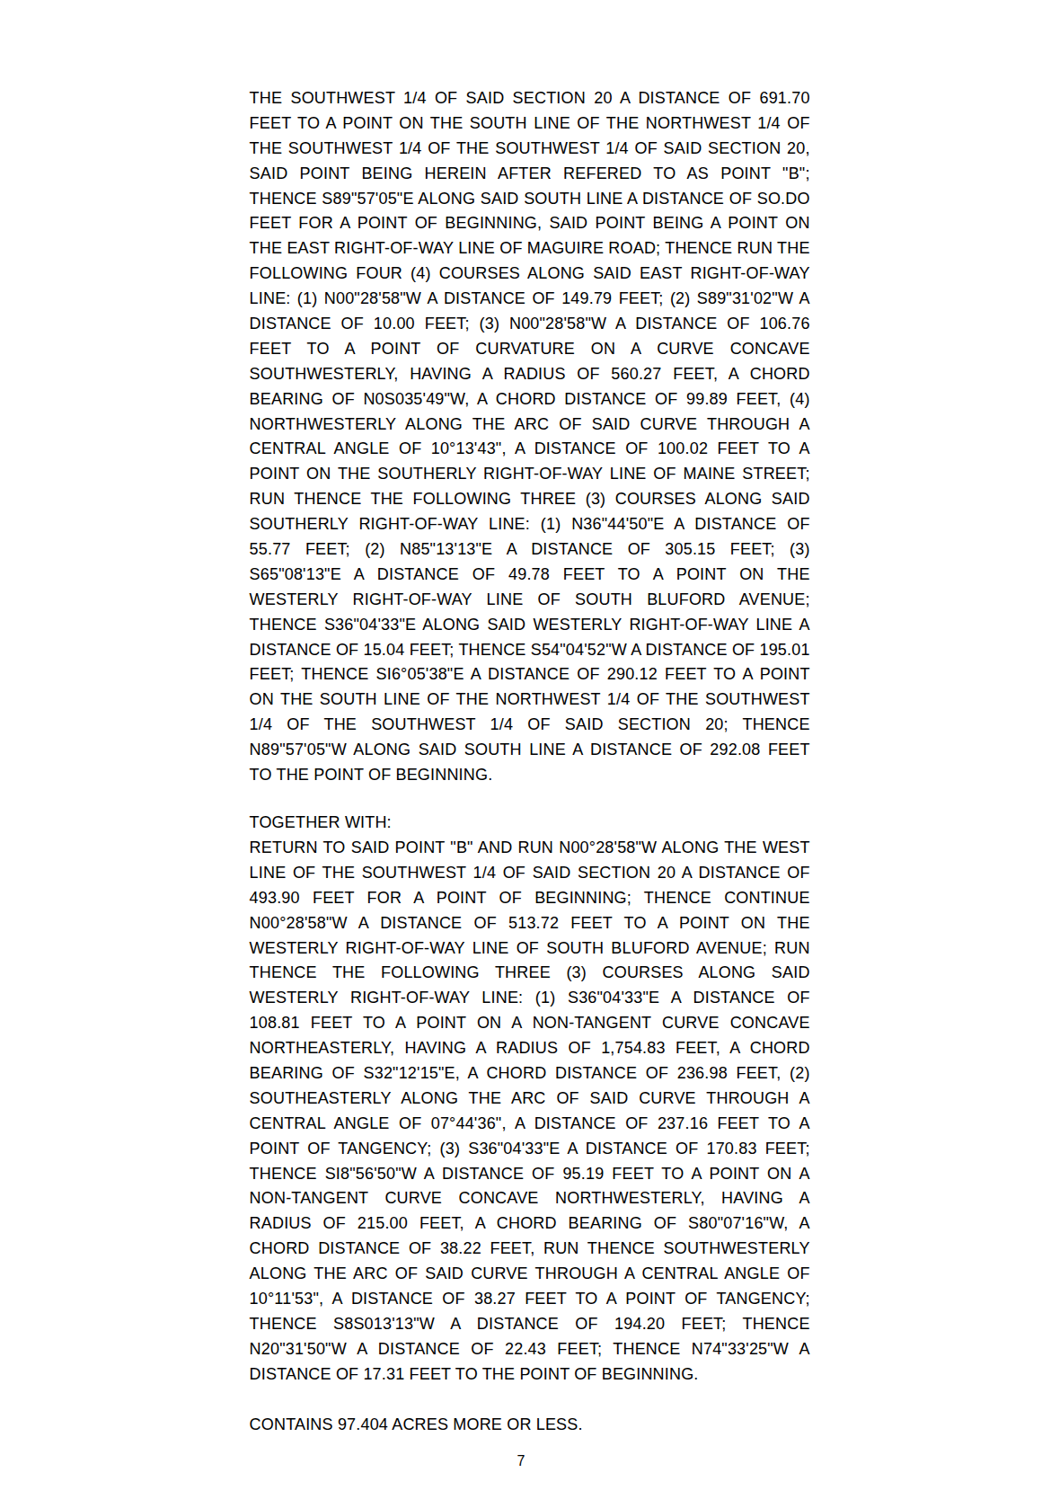THE SOUTHWEST 1/4 OF SAID SECTION 20 A DISTANCE OF 691.70 FEET TO A POINT ON THE SOUTH LINE OF THE NORTHWEST 1/4 OF THE SOUTHWEST 1/4 OF THE SOUTHWEST 1/4 OF SAID SECTION 20, SAID POINT BEING HEREIN AFTER REFERED TO AS POINT "B"; THENCE S89"57'05"E ALONG SAID SOUTH LINE A DISTANCE OF SO.DO FEET FOR A POINT OF BEGINNING, SAID POINT BEING A POINT ON THE EAST RIGHT-OF-WAY LINE OF MAGUIRE ROAD; THENCE RUN THE FOLLOWING FOUR (4) COURSES ALONG SAID EAST RIGHT-OF-WAY LINE: (1) N00"28'58"W A DISTANCE OF 149.79 FEET; (2) S89"31'02"W A DISTANCE OF 10.00 FEET; (3) N00"28'58"W A DISTANCE OF 106.76 FEET TO A POINT OF CURVATURE ON A CURVE CONCAVE SOUTHWESTERLY, HAVING A RADIUS OF 560.27 FEET, A CHORD BEARING OF N0S035'49"W, A CHORD DISTANCE OF 99.89 FEET, (4) NORTHWESTERLY ALONG THE ARC OF SAID CURVE THROUGH A CENTRAL ANGLE OF 10°13'43", A DISTANCE OF 100.02 FEET TO A POINT ON THE SOUTHERLY RIGHT-OF-WAY LINE OF MAINE STREET; RUN THENCE THE FOLLOWING THREE (3) COURSES ALONG SAID SOUTHERLY RIGHT-OF-WAY LINE: (1) N36"44'50"E A DISTANCE OF 55.77 FEET; (2) N85"13'13"E A DISTANCE OF 305.15 FEET; (3) S65"08'13"E A DISTANCE OF 49.78 FEET TO A POINT ON THE WESTERLY RIGHT-OF-WAY LINE OF SOUTH BLUFORD AVENUE; THENCE S36"04'33"E ALONG SAID WESTERLY RIGHT-OF-WAY LINE A DISTANCE OF 15.04 FEET; THENCE S54"04'52"W A DISTANCE OF 195.01 FEET; THENCE SI6°05'38"E A DISTANCE OF 290.12 FEET TO A POINT ON THE SOUTH LINE OF THE NORTHWEST 1/4 OF THE SOUTHWEST 1/4 OF THE SOUTHWEST 1/4 OF SAID SECTION 20; THENCE N89"57'05"W ALONG SAID SOUTH LINE A DISTANCE OF 292.08 FEET TO THE POINT OF BEGINNING.
TOGETHER WITH:
RETURN TO SAID POINT "B" AND RUN N00°28'58"W ALONG THE WEST LINE OF THE SOUTHWEST 1/4 OF SAID SECTION 20 A DISTANCE OF 493.90 FEET FOR A POINT OF BEGINNING; THENCE CONTINUE N00°28'58"W A DISTANCE OF 513.72 FEET TO A POINT ON THE WESTERLY RIGHT-OF-WAY LINE OF SOUTH BLUFORD AVENUE; RUN THENCE THE FOLLOWING THREE (3) COURSES ALONG SAID WESTERLY RIGHT-OF-WAY LINE: (1) S36"04'33"E A DISTANCE OF 108.81 FEET TO A POINT ON A NON-TANGENT CURVE CONCAVE NORTHEASTERLY, HAVING A RADIUS OF 1,754.83 FEET, A CHORD BEARING OF S32"12'15"E, A CHORD DISTANCE OF 236.98 FEET, (2) SOUTHEASTERLY ALONG THE ARC OF SAID CURVE THROUGH A CENTRAL ANGLE OF 07°44'36", A DISTANCE OF 237.16 FEET TO A POINT OF TANGENCY; (3) S36"04'33"E A DISTANCE OF 170.83 FEET; THENCE SI8"56'50"W A DISTANCE OF 95.19 FEET TO A POINT ON A NON-TANGENT CURVE CONCAVE NORTHWESTERLY, HAVING A RADIUS OF 215.00 FEET, A CHORD BEARING OF S80"07'16"W, A CHORD DISTANCE OF 38.22 FEET, RUN THENCE SOUTHWESTERLY ALONG THE ARC OF SAID CURVE THROUGH A CENTRAL ANGLE OF 10°11'53", A DISTANCE OF 38.27 FEET TO A POINT OF TANGENCY; THENCE S8S013'13"W A DISTANCE OF 194.20 FEET; THENCE N20"31'50"W A DISTANCE OF 22.43 FEET; THENCE N74"33'25"W A DISTANCE OF 17.31 FEET TO THE POINT OF BEGINNING.
CONTAINS 97.404 ACRES MORE OR LESS.
7